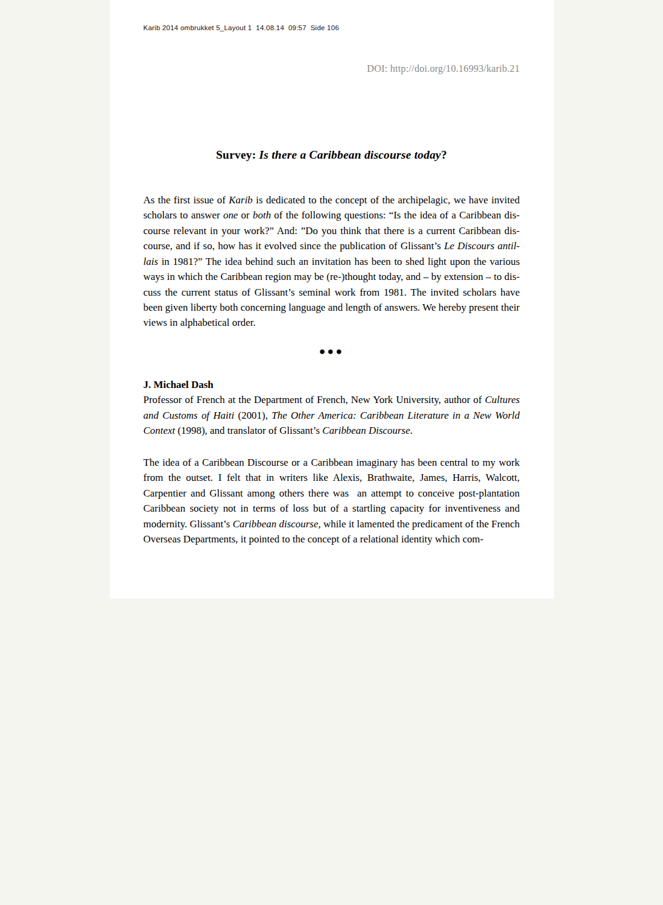Karib 2014 ombrukket 5_Layout 1 14.08.14 09:57 Side 106
DOI: http://doi.org/10.16993/karib.21
Survey: Is there a Caribbean discourse today?
As the first issue of Karib is dedicated to the concept of the archipelagic, we have invited scholars to answer one or both of the following questions: “Is the idea of a Caribbean discourse relevant in your work?” And: ”Do you think that there is a current Caribbean discourse, and if so, how has it evolved since the publication of Glissant’s Le Discours antillais in 1981?” The idea behind such an invitation has been to shed light upon the various ways in which the Caribbean region may be (re-)thought today, and – by extension – to discuss the current status of Glissant’s seminal work from 1981. The invited scholars have been given liberty both concerning language and length of answers. We hereby present their views in alphabetical order.
●●●
J. Michael Dash
Professor of French at the Department of French, New York University, author of Cultures and Customs of Haiti (2001), The Other America: Caribbean Literature in a New World Context (1998), and translator of Glissant’s Caribbean Discourse.
The idea of a Caribbean Discourse or a Caribbean imaginary has been central to my work from the outset. I felt that in writers like Alexis, Brathwaite, James, Harris, Walcott, Carpentier and Glissant among others there was an attempt to conceive post-plantation Caribbean society not in terms of loss but of a startling capacity for inventiveness and modernity. Glissant’s Caribbean discourse, while it lamented the predicament of the French Overseas Departments, it pointed to the concept of a relational identity which com-